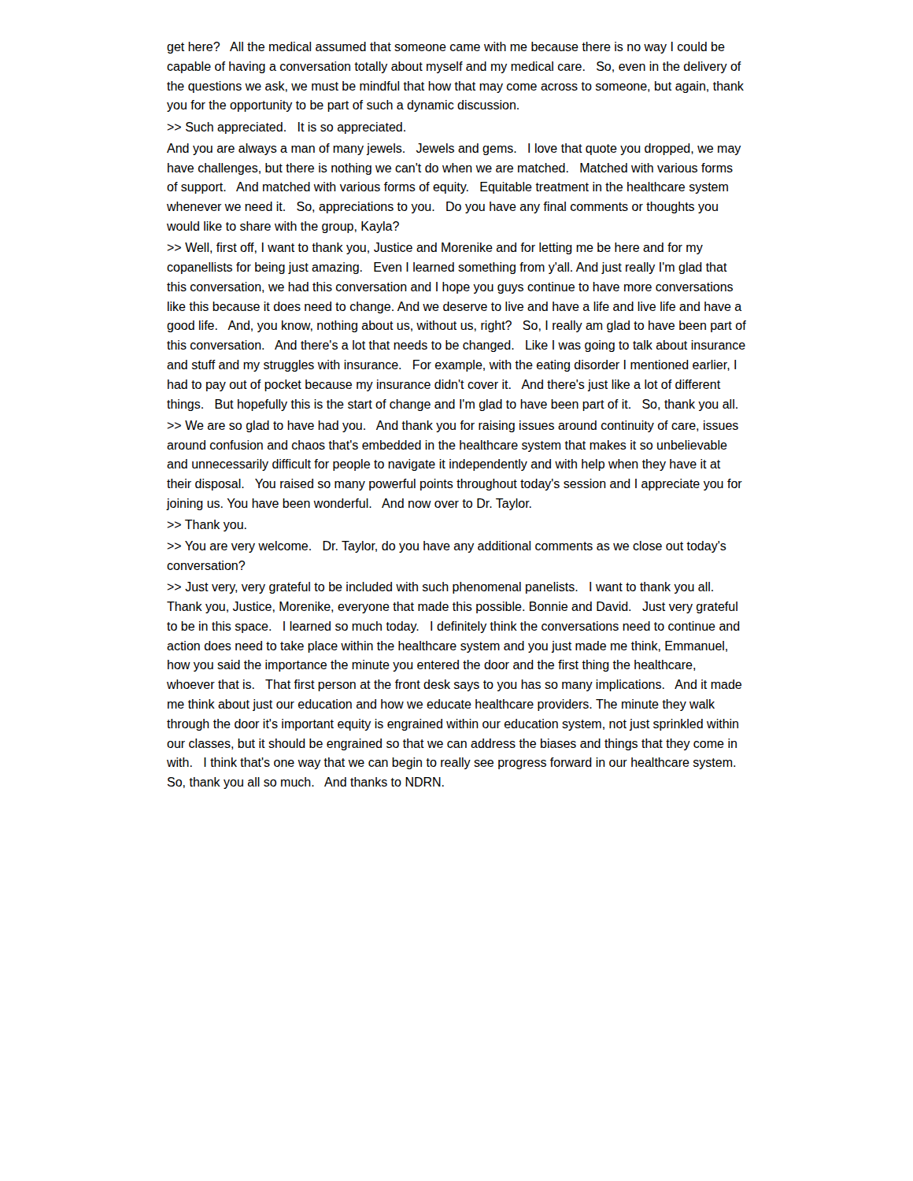get here? All the medical assumed that someone came with me because there is no way I could be capable of having a conversation totally about myself and my medical care. So, even in the delivery of the questions we ask, we must be mindful that how that may come across to someone, but again, thank you for the opportunity to be part of such a dynamic discussion.
>> Such appreciated. It is so appreciated.
And you are always a man of many jewels. Jewels and gems. I love that quote you dropped, we may have challenges, but there is nothing we can't do when we are matched. Matched with various forms of support. And matched with various forms of equity. Equitable treatment in the healthcare system whenever we need it. So, appreciations to you. Do you have any final comments or thoughts you would like to share with the group, Kayla?
>> Well, first off, I want to thank you, Justice and Morenike and for letting me be here and for my copanellists for being just amazing. Even I learned something from y'all. And just really I'm glad that this conversation, we had this conversation and I hope you guys continue to have more conversations like this because it does need to change. And we deserve to live and have a life and live life and have a good life. And, you know, nothing about us, without us, right? So, I really am glad to have been part of this conversation. And there's a lot that needs to be changed. Like I was going to talk about insurance and stuff and my struggles with insurance. For example, with the eating disorder I mentioned earlier, I had to pay out of pocket because my insurance didn't cover it. And there's just like a lot of different things. But hopefully this is the start of change and I'm glad to have been part of it. So, thank you all.
>> We are so glad to have had you. And thank you for raising issues around continuity of care, issues around confusion and chaos that's embedded in the healthcare system that makes it so unbelievable and unnecessarily difficult for people to navigate it independently and with help when they have it at their disposal. You raised so many powerful points throughout today's session and I appreciate you for joining us. You have been wonderful. And now over to Dr. Taylor.
>> Thank you.
>> You are very welcome. Dr. Taylor, do you have any additional comments as we close out today's conversation?
>> Just very, very grateful to be included with such phenomenal panelists. I want to thank you all. Thank you, Justice, Morenike, everyone that made this possible. Bonnie and David. Just very grateful to be in this space. I learned so much today. I definitely think the conversations need to continue and action does need to take place within the healthcare system and you just made me think, Emmanuel, how you said the importance the minute you entered the door and the first thing the healthcare, whoever that is. That first person at the front desk says to you has so many implications. And it made me think about just our education and how we educate healthcare providers. The minute they walk through the door it's important equity is engrained within our education system, not just sprinkled within our classes, but it should be engrained so that we can address the biases and things that they come in with. I think that's one way that we can begin to really see progress forward in our healthcare system. So, thank you all so much. And thanks to NDRN.